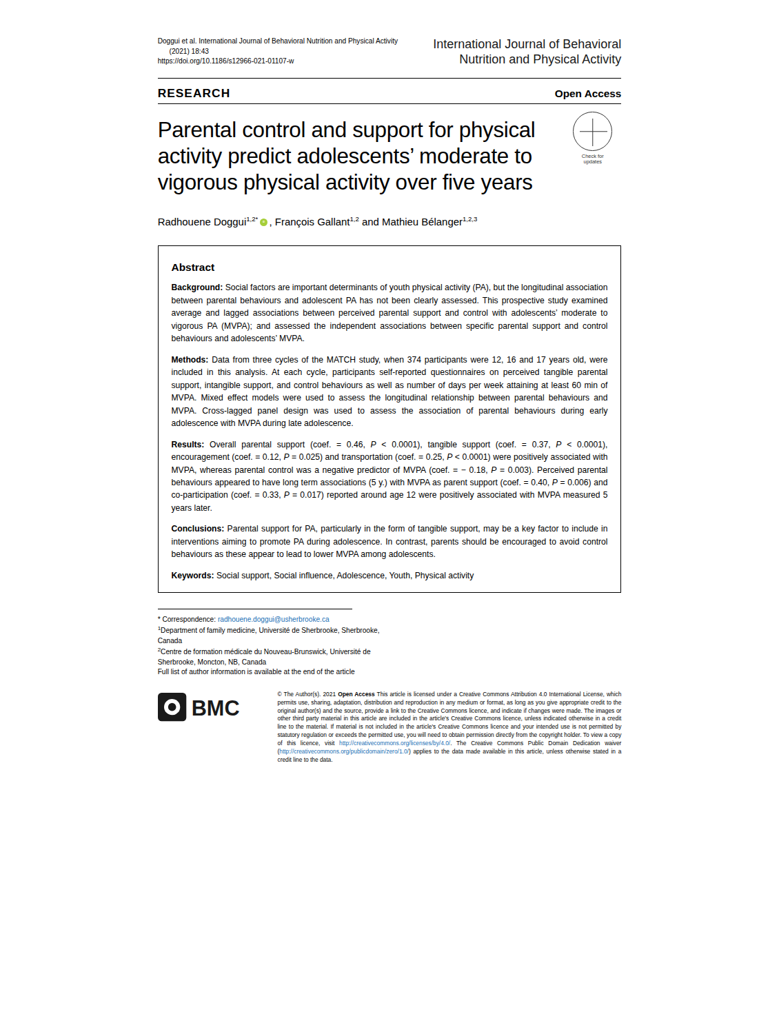Doggui et al. International Journal of Behavioral Nutrition and Physical Activity
(2021) 18:43
https://doi.org/10.1186/s12966-021-01107-w
International Journal of Behavioral
Nutrition and Physical Activity
RESEARCH Open Access
Check for
updates
Parental control and support for physical activity predict adolescents’ moderate to vigorous physical activity over five years
Radhouene Doggui1,2* , François Gallant1,2 and Mathieu Bélanger1,2,3
Abstract
Background: Social factors are important determinants of youth physical activity (PA), but the longitudinal association between parental behaviours and adolescent PA has not been clearly assessed. This prospective study examined average and lagged associations between perceived parental support and control with adolescents’ moderate to vigorous PA (MVPA); and assessed the independent associations between specific parental support and control behaviours and adolescents’ MVPA.
Methods: Data from three cycles of the MATCH study, when 374 participants were 12, 16 and 17 years old, were included in this analysis. At each cycle, participants self-reported questionnaires on perceived tangible parental support, intangible support, and control behaviours as well as number of days per week attaining at least 60 min of MVPA. Mixed effect models were used to assess the longitudinal relationship between parental behaviours and MVPA. Cross-lagged panel design was used to assess the association of parental behaviours during early adolescence with MVPA during late adolescence.
Results: Overall parental support (coef. = 0.46, P < 0.0001), tangible support (coef. = 0.37, P < 0.0001), encouragement (coef. = 0.12, P = 0.025) and transportation (coef. = 0.25, P < 0.0001) were positively associated with MVPA, whereas parental control was a negative predictor of MVPA (coef. = − 0.18, P = 0.003). Perceived parental behaviours appeared to have long term associations (5 y.) with MVPA as parent support (coef. = 0.40, P = 0.006) and co-participation (coef. = 0.33, P = 0.017) reported around age 12 were positively associated with MVPA measured 5 years later.
Conclusions: Parental support for PA, particularly in the form of tangible support, may be a key factor to include in interventions aiming to promote PA during adolescence. In contrast, parents should be encouraged to avoid control behaviours as these appear to lead to lower MVPA among adolescents.
Keywords: Social support, Social influence, Adolescence, Youth, Physical activity
* Correspondence: radhouene.doggui@usherbrooke.ca
1Department of family medicine, Université de Sherbrooke, Sherbrooke, Canada
2Centre de formation médicale du Nouveau-Brunswick, Université de Sherbrooke, Moncton, NB, Canada
Full list of author information is available at the end of the article
BMC
© The Author(s). 2021 Open Access This article is licensed under a Creative Commons Attribution 4.0 International License, which permits use, sharing, adaptation, distribution and reproduction in any medium or format, as long as you give appropriate credit to the original author(s) and the source, provide a link to the Creative Commons licence, and indicate if changes were made. The images or other third party material in this article are included in the article's Creative Commons licence, unless indicated otherwise in a credit line to the material. If material is not included in the article's Creative Commons licence and your intended use is not permitted by statutory regulation or exceeds the permitted use, you will need to obtain permission directly from the copyright holder. To view a copy of this licence, visit http://creativecommons.org/licenses/by/4.0/. The Creative Commons Public Domain Dedication waiver (http://creativecommons.org/publicdomain/zero/1.0/) applies to the data made available in this article, unless otherwise stated in a credit line to the data.